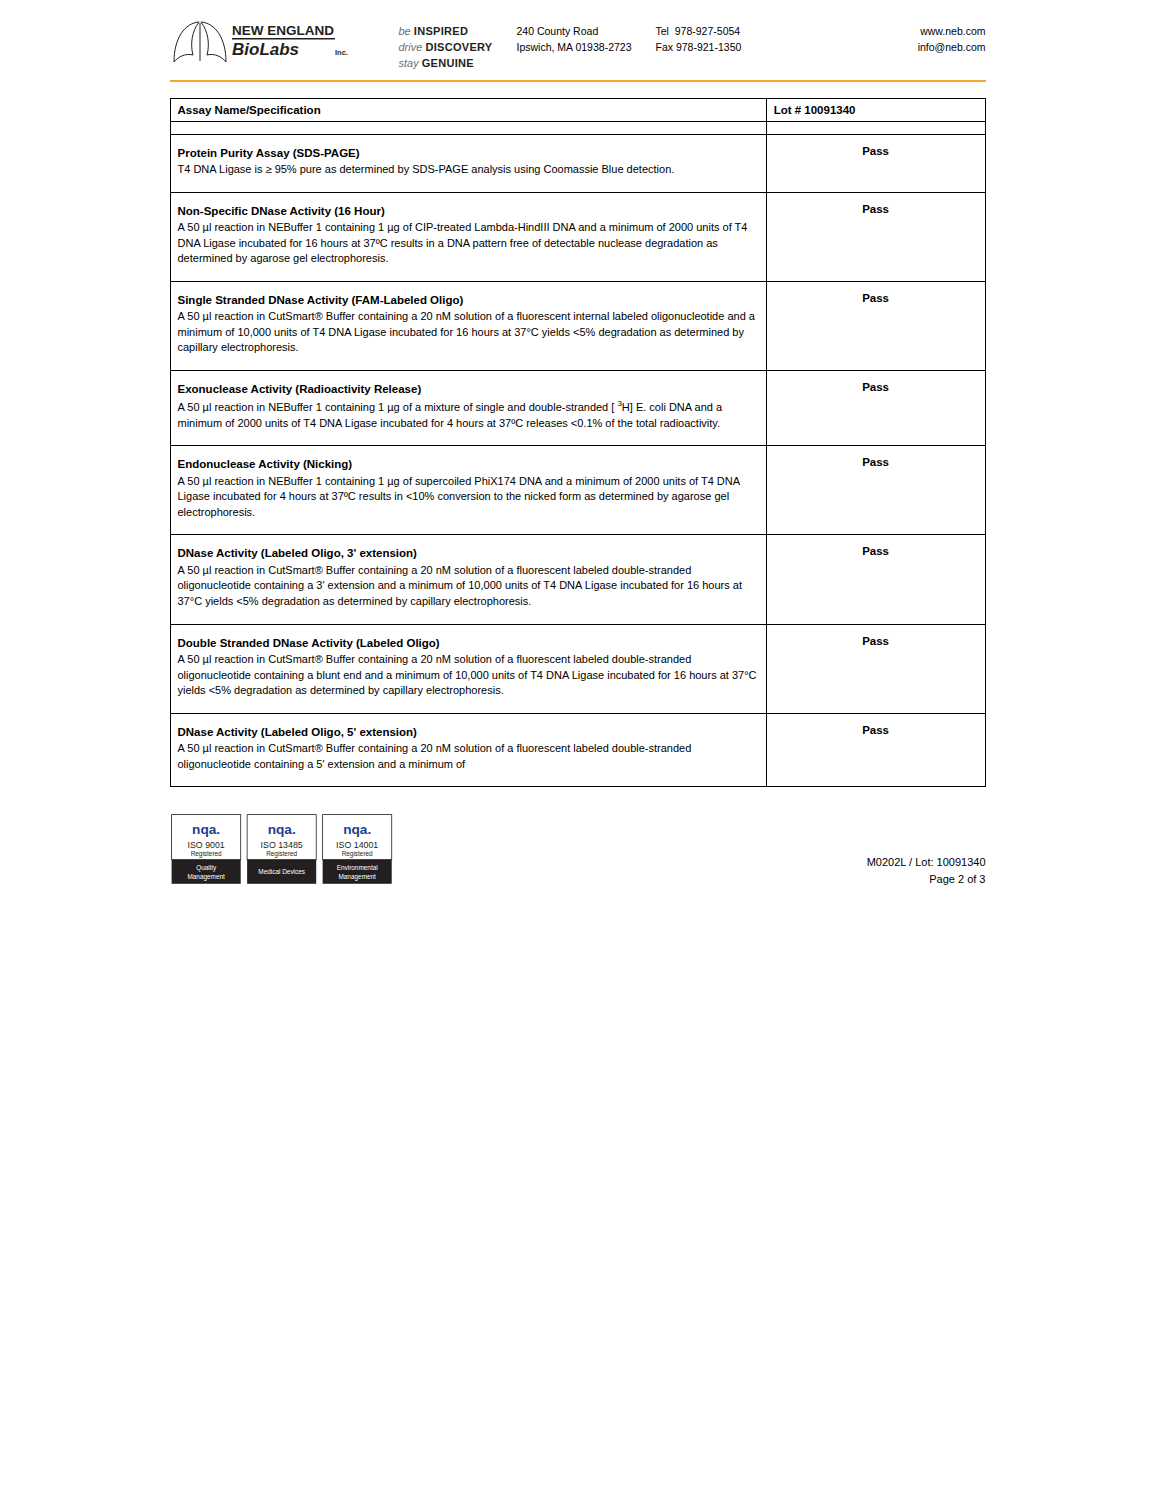be INSPIRED
drive DISCOVERY
stay GENUINE
240 County Road
Ipswich, MA 01938-2723
Tel 978-927-5054
Fax 978-921-1350
www.neb.com
info@neb.com
| Assay Name/Specification | Lot # 10091340 |
| --- | --- |
| Protein Purity Assay (SDS-PAGE) T4 DNA Ligase is ≥ 95% pure as determined by SDS-PAGE analysis using Coomassie Blue detection. | Pass |
| Non-Specific DNase Activity (16 Hour) A 50 µl reaction in NEBuffer 1 containing 1 µg of CIP-treated Lambda-HindIII DNA and a minimum of 2000 units of T4 DNA Ligase incubated for 16 hours at 37ºC results in a DNA pattern free of detectable nuclease degradation as determined by agarose gel electrophoresis. | Pass |
| Single Stranded DNase Activity (FAM-Labeled Oligo) A 50 µl reaction in CutSmart® Buffer containing a 20 nM solution of a fluorescent internal labeled oligonucleotide and a minimum of 10,000 units of T4 DNA Ligase incubated for 16 hours at 37°C yields <5% degradation as determined by capillary electrophoresis. | Pass |
| Exonuclease Activity (Radioactivity Release) A 50 µl reaction in NEBuffer 1 containing 1 µg of a mixture of single and double-stranded [ 3 H] E. coli DNA and a minimum of 2000 units of T4 DNA Ligase incubated for 4 hours at 37ºC releases <0.1% of the total radioactivity. | Pass |
| Endonuclease Activity (Nicking) A 50 µl reaction in NEBuffer 1 containing 1 µg of supercoiled PhiX174 DNA and a minimum of 2000 units of T4 DNA Ligase incubated for 4 hours at 37ºC results in <10% conversion to the nicked form as determined by agarose gel electrophoresis. | Pass |
| DNase Activity (Labeled Oligo, 3' extension) A 50 µl reaction in CutSmart® Buffer containing a 20 nM solution of a fluorescent labeled double-stranded oligonucleotide containing a 3' extension and a minimum of 10,000 units of T4 DNA Ligase incubated for 16 hours at 37°C yields <5% degradation as determined by capillary electrophoresis. | Pass |
| Double Stranded DNase Activity (Labeled Oligo) A 50 µl reaction in CutSmart® Buffer containing a 20 nM solution of a fluorescent labeled double-stranded oligonucleotide containing a blunt end and a minimum of 10,000 units of T4 DNA Ligase incubated for 16 hours at 37°C yields <5% degradation as determined by capillary electrophoresis. | Pass |
| DNase Activity (Labeled Oligo, 5' extension) A 50 µl reaction in CutSmart® Buffer containing a 20 nM solution of a fluorescent labeled double-stranded oligonucleotide containing a 5' extension and a minimum of | Pass |
M0202L / Lot: 10091340
Page 2 of 3